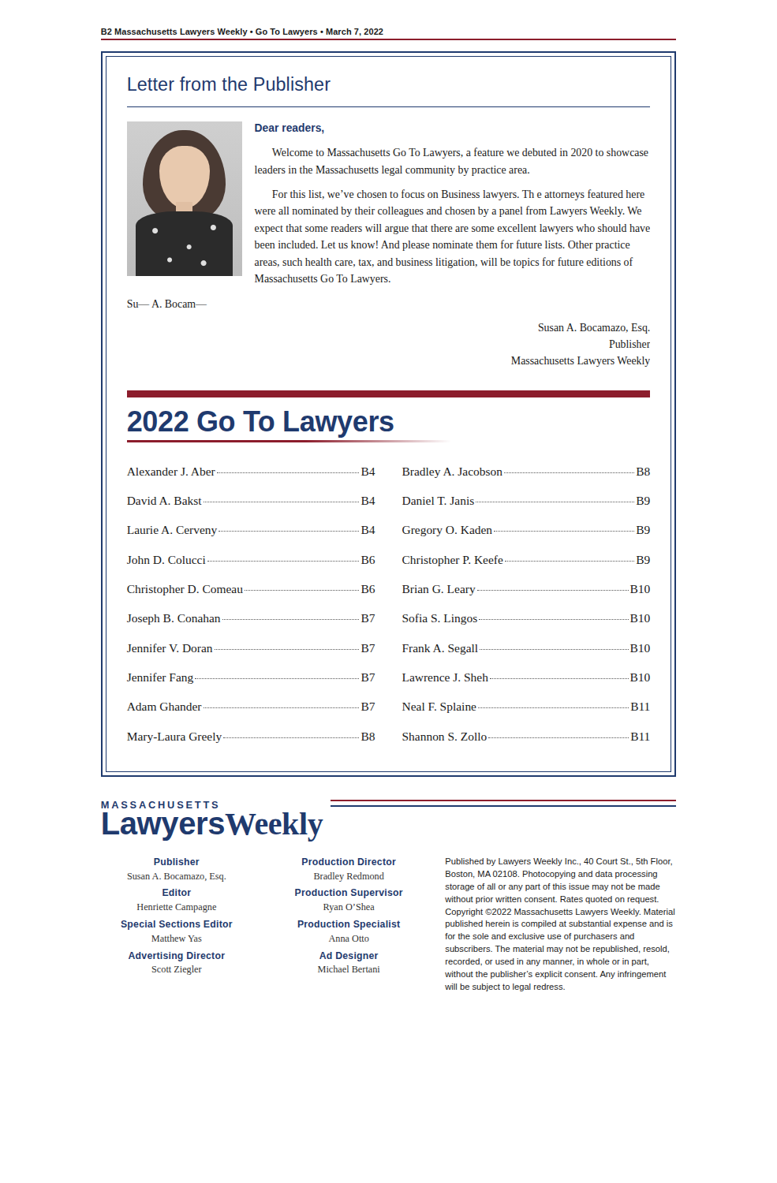B2 Massachusetts Lawyers Weekly • Go To Lawyers • March 7, 2022
Letter from the Publisher
Dear readers,
Welcome to Massachusetts Go To Lawyers, a feature we debuted in 2020 to showcase leaders in the Massachusetts legal community by practice area.
For this list, we’ve chosen to focus on Business lawyers. Th e attorneys featured here were all nominated by their colleagues and chosen by a panel from Lawyers Weekly. We expect that some readers will argue that there are some excellent lawyers who should have been included. Let us know! And please nominate them for future lists. Other practice areas, such health care, tax, and business litigation, will be topics for future editions of Massachusetts Go To Lawyers.
Su— A. Bocam—
Susan A. Bocamazo, Esq.
Publisher
Massachusetts Lawyers Weekly
2022 Go To Lawyers
Alexander J. Aber B4
David A. Bakst B4
Laurie A. Cerveny B4
John D. Colucci B6
Christopher D. Comeau B6
Joseph B. Conahan B7
Jennifer V. Doran B7
Jennifer Fang B7
Adam Ghander B7
Mary-Laura Greely B8
Bradley A. Jacobson B8
Daniel T. Janis B9
Gregory O. Kaden B9
Christopher P. Keefe B9
Brian G. Leary B10
Sofia S. Lingos B10
Frank A. Segall B10
Lawrence J. Sheh B10
Neal F. Splaine B11
Shannon S. Zollo B11
MASSACHUSETTS LawyersWeekly
Publisher
Susan A. Bocamazo, Esq.
Editor
Henriette Campagne
Special Sections Editor
Matthew Yas
Advertising Director
Scott Ziegler
Production Director
Bradley Redmond
Production Supervisor
Ryan O’Shea
Production Specialist
Anna Otto
Ad Designer
Michael Bertani
Published by Lawyers Weekly Inc., 40 Court St., 5th Floor, Boston, MA 02108. Photocopying and data processing storage of all or any part of this issue may not be made without prior written consent. Rates quoted on request. Copyright ©2022 Massachusetts Lawyers Weekly. Material published herein is compiled at substantial expense and is for the sole and exclusive use of purchasers and subscribers. The material may not be republished, resold, recorded, or used in any manner, in whole or in part, without the publisher’s explicit consent. Any infringement will be subject to legal redress.